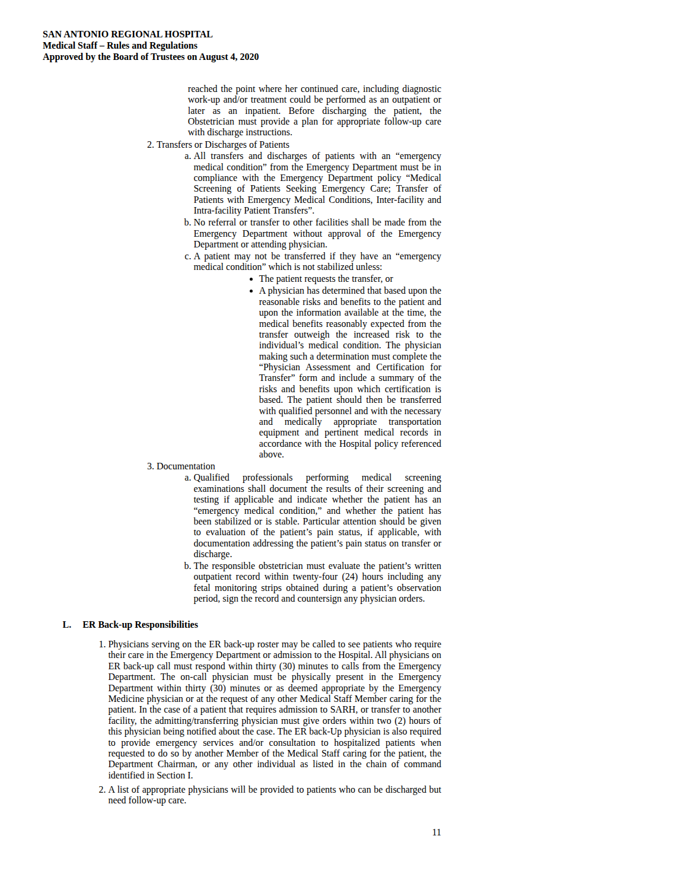SAN ANTONIO REGIONAL HOSPITAL
Medical Staff – Rules and Regulations
Approved by the Board of Trustees on August 4, 2020
reached the point where her continued care, including diagnostic work-up and/or treatment could be performed as an outpatient or later as an inpatient. Before discharging the patient, the Obstetrician must provide a plan for appropriate follow-up care with discharge instructions.
Transfers or Discharges of Patients
All transfers and discharges of patients with an “emergency medical condition” from the Emergency Department must be in compliance with the Emergency Department policy “Medical Screening of Patients Seeking Emergency Care; Transfer of Patients with Emergency Medical Conditions, Inter-facility and Intra-facility Patient Transfers”.
No referral or transfer to other facilities shall be made from the Emergency Department without approval of the Emergency Department or attending physician.
A patient may not be transferred if they have an “emergency medical condition” which is not stabilized unless:
The patient requests the transfer, or
A physician has determined that based upon the reasonable risks and benefits to the patient and upon the information available at the time, the medical benefits reasonably expected from the transfer outweigh the increased risk to the individual’s medical condition. The physician making such a determination must complete the “Physician Assessment and Certification for Transfer” form and include a summary of the risks and benefits upon which certification is based. The patient should then be transferred with qualified personnel and with the necessary and medically appropriate transportation equipment and pertinent medical records in accordance with the Hospital policy referenced above.
Documentation
Qualified professionals performing medical screening examinations shall document the results of their screening and testing if applicable and indicate whether the patient has an “emergency medical condition,” and whether the patient has been stabilized or is stable. Particular attention should be given to evaluation of the patient’s pain status, if applicable, with documentation addressing the patient’s pain status on transfer or discharge.
The responsible obstetrician must evaluate the patient’s written outpatient record within twenty-four (24) hours including any fetal monitoring strips obtained during a patient’s observation period, sign the record and countersign any physician orders.
L. ER Back-up Responsibilities
Physicians serving on the ER back-up roster may be called to see patients who require their care in the Emergency Department or admission to the Hospital. All physicians on ER back-up call must respond within thirty (30) minutes to calls from the Emergency Department. The on-call physician must be physically present in the Emergency Department within thirty (30) minutes or as deemed appropriate by the Emergency Medicine physician or at the request of any other Medical Staff Member caring for the patient. In the case of a patient that requires admission to SARH, or transfer to another facility, the admitting/transferring physician must give orders within two (2) hours of this physician being notified about the case. The ER back-Up physician is also required to provide emergency services and/or consultation to hospitalized patients when requested to do so by another Member of the Medical Staff caring for the patient, the Department Chairman, or any other individual as listed in the chain of command identified in Section I.
A list of appropriate physicians will be provided to patients who can be discharged but need follow-up care.
11